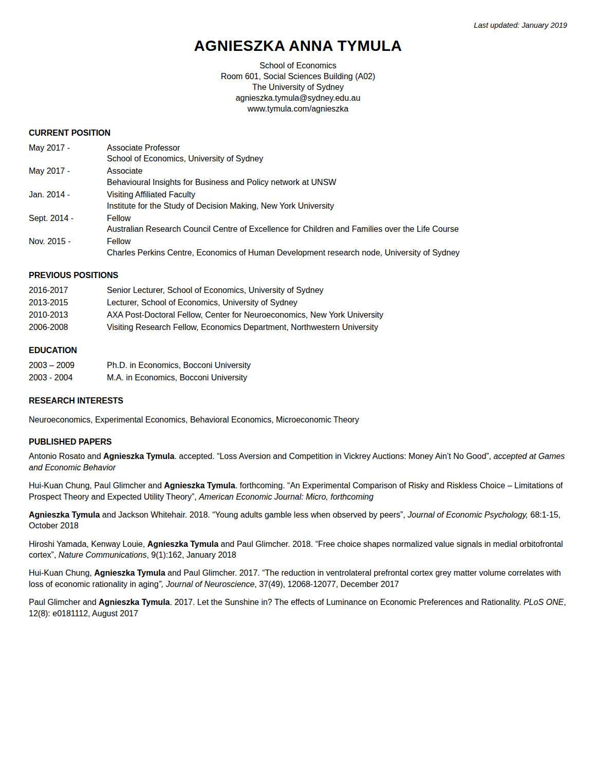Last updated: January 2019
AGNIESZKA ANNA TYMULA
School of Economics
Room 601, Social Sciences Building (A02)
The University of Sydney
agnieszka.tymula@sydney.edu.au
www.tymula.com/agnieszka
Current Position
| May 2017 - | Associate Professor School of Economics, University of Sydney |
| May 2017 - | Associate Behavioural Insights for Business and Policy network at UNSW |
| Jan. 2014 - | Visiting Affiliated Faculty Institute for the Study of Decision Making, New York University |
| Sept. 2014 - | Fellow Australian Research Council Centre of Excellence for Children and Families over the Life Course |
| Nov. 2015 - | Fellow Charles Perkins Centre, Economics of Human Development research node, University of Sydney |
Previous Positions
| 2016-2017 | Senior Lecturer, School of Economics, University of Sydney |
| 2013-2015 | Lecturer, School of Economics, University of Sydney |
| 2010-2013 | AXA Post-Doctoral Fellow, Center for Neuroeconomics, New York University |
| 2006-2008 | Visiting Research Fellow, Economics Department, Northwestern University |
Education
| 2003 – 2009 | Ph.D. in Economics, Bocconi University |
| 2003 - 2004 | M.A. in Economics, Bocconi University |
Research Interests
Neuroeconomics, Experimental Economics, Behavioral Economics, Microeconomic Theory
Published Papers
Antonio Rosato and Agnieszka Tymula. accepted. “Loss Aversion and Competition in Vickrey Auctions: Money Ain’t No Good”, accepted at Games and Economic Behavior
Hui-Kuan Chung, Paul Glimcher and Agnieszka Tymula. forthcoming. “An Experimental Comparison of Risky and Riskless Choice – Limitations of Prospect Theory and Expected Utility Theory”, American Economic Journal: Micro, forthcoming
Agnieszka Tymula and Jackson Whitehair. 2018. “Young adults gamble less when observed by peers”, Journal of Economic Psychology, 68:1-15, October 2018
Hiroshi Yamada, Kenway Louie, Agnieszka Tymula and Paul Glimcher. 2018. “Free choice shapes normalized value signals in medial orbitofrontal cortex”, Nature Communications, 9(1):162, January 2018
Hui-Kuan Chung, Agnieszka Tymula and Paul Glimcher. 2017. “The reduction in ventrolateral prefrontal cortex grey matter volume correlates with loss of economic rationality in aging”, Journal of Neuroscience, 37(49), 12068-12077, December 2017
Paul Glimcher and Agnieszka Tymula. 2017. Let the Sunshine in? The effects of Luminance on Economic Preferences and Rationality. PLoS ONE, 12(8): e0181112, August 2017